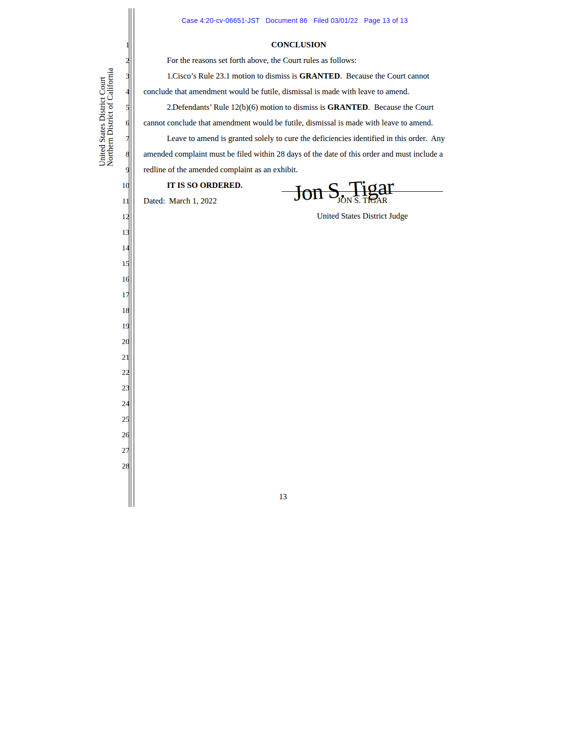Case 4:20-cv-06651-JST Document 86 Filed 03/01/22 Page 13 of 13
United States District Court
Northern District of California
1
2
3
4
5
6
7
8
9
10
11
12
13
14
15
16
17
18
19
20
21
22
23
24
25
26
27
28
CONCLUSION
For the reasons set forth above, the Court rules as follows:
1.
Cisco’s Rule 23.1 motion to dismiss is GRANTED. Because the Court cannot
conclude that amendment would be futile, dismissal is made with leave to amend.
2.
Defendants’ Rule 12(b)(6) motion to dismiss is GRANTED. Because the Court
cannot conclude that amendment would be futile, dismissal is made with leave to amend.
Leave to amend is granted solely to cure the deficiencies identified in this order. Any
amended complaint must be filed within 28 days of the date of this order and must include a
redline of the amended complaint as an exhibit.
IT IS SO ORDERED.
Dated: March 1, 2022
Jon S. Tigar
JON S. TIGAR
United States District Judge
13